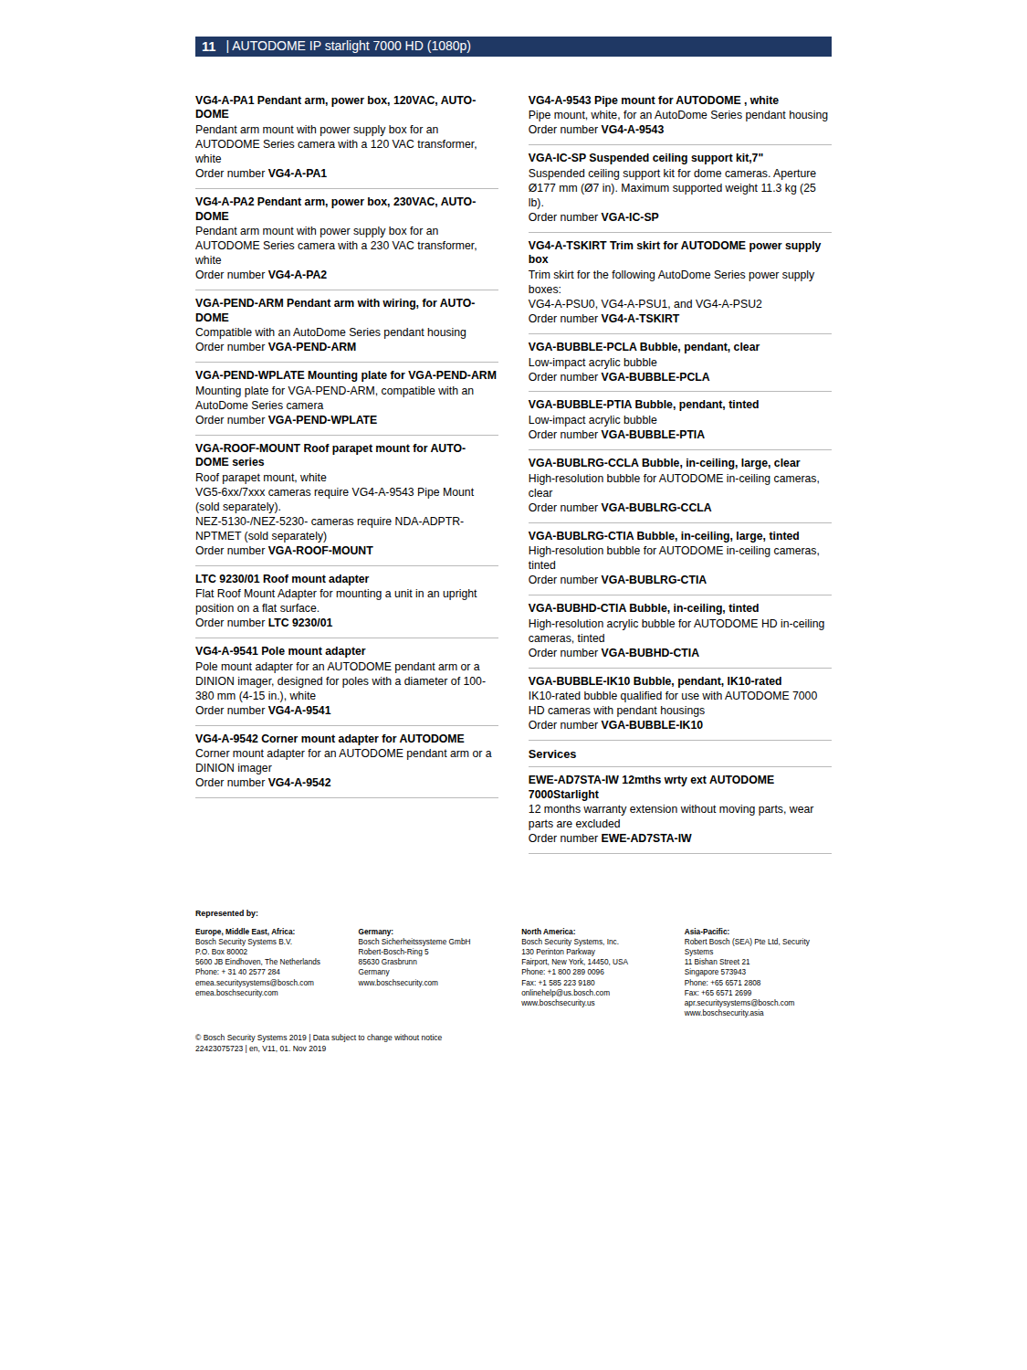11
| AUTODOME IP starlight 7000 HD (1080p)
VG4-A-PA1 Pendant arm, power box, 120VAC, AUTO-DOME
Pendant arm mount with power supply box for an AUTODOME Series camera with a 120 VAC transformer, white
Order number VG4-A-PA1
VG4-A-PA2 Pendant arm, power box, 230VAC, AUTO-DOME
Pendant arm mount with power supply box for an AUTODOME Series camera with a 230 VAC transformer, white
Order number VG4-A-PA2
VGA-PEND-ARM Pendant arm with wiring, for AUTO-DOME
Compatible with an AutoDome Series pendant housing
Order number VGA-PEND-ARM
VGA-PEND-WPLATE Mounting plate for VGA-PEND-ARM
Mounting plate for VGA-PEND-ARM, compatible with an AutoDome Series camera
Order number VGA-PEND-WPLATE
VGA-ROOF-MOUNT Roof parapet mount for AUTO-DOME series
Roof parapet mount, white
VG5-6xx/7xxx cameras require VG4-A-9543 Pipe Mount (sold separately).
NEZ-5130-/NEZ-5230- cameras require NDA-ADPTR-NPTMET (sold separately)
Order number VGA-ROOF-MOUNT
LTC 9230/01 Roof mount adapter
Flat Roof Mount Adapter for mounting a unit in an upright position on a flat surface.
Order number LTC 9230/01
VG4-A-9541 Pole mount adapter
Pole mount adapter for an AUTODOME pendant arm or a DINION imager, designed for poles with a diameter of 100-380 mm (4-15 in.), white
Order number VG4-A-9541
VG4-A-9542 Corner mount adapter for AUTODOME
Corner mount adapter for an AUTODOME pendant arm or a DINION imager
Order number VG4-A-9542
VG4-A-9543 Pipe mount for AUTODOME , white
Pipe mount, white, for an AutoDome Series pendant housing
Order number VG4-A-9543
VGA-IC-SP Suspended ceiling support kit,7"
Suspended ceiling support kit for dome cameras. Aperture Ø177 mm (Ø7 in). Maximum supported weight 11.3 kg (25 lb).
Order number VGA-IC-SP
VG4-A-TSKIRT Trim skirt for AUTODOME power supply box
Trim skirt for the following AutoDome Series power supply boxes:
VG4-A-PSU0, VG4-A-PSU1, and VG4-A-PSU2
Order number VG4-A-TSKIRT
VGA-BUBBLE-PCLA Bubble, pendant, clear
Low-impact acrylic bubble
Order number VGA-BUBBLE-PCLA
VGA-BUBBLE-PTIA Bubble, pendant, tinted
Low-impact acrylic bubble
Order number VGA-BUBBLE-PTIA
VGA-BUBLRG-CCLA Bubble, in-ceiling, large, clear
High-resolution bubble for AUTODOME in-ceiling cameras, clear
Order number VGA-BUBLRG-CCLA
VGA-BUBLRG-CTIA Bubble, in-ceiling, large, tinted
High-resolution bubble for AUTODOME in-ceiling cameras, tinted
Order number VGA-BUBLRG-CTIA
VGA-BUBHD-CTIA Bubble, in-ceiling, tinted
High-resolution acrylic bubble for AUTODOME HD in-ceiling cameras, tinted
Order number VGA-BUBHD-CTIA
VGA-BUBBLE-IK10 Bubble, pendant, IK10-rated
IK10-rated bubble qualified for use with AUTODOME 7000 HD cameras with pendant housings
Order number VGA-BUBBLE-IK10
Services
EWE-AD7STA-IW 12mths wrty ext AUTODOME 7000Starlight
12 months warranty extension without moving parts, wear parts are excluded
Order number EWE-AD7STA-IW
Represented by:
Europe, Middle East, Africa:
Bosch Security Systems B.V.
P.O. Box 80002
5600 JB Eindhoven, The Netherlands
Phone: + 31 40 2577 284
emea.securitysystems@bosch.com
emea.boschsecurity.com
Germany:
Bosch Sicherheitssysteme GmbH
Robert-Bosch-Ring 5
85630 Grasbrunn
Germany
www.boschsecurity.com
North America:
Bosch Security Systems, Inc.
130 Perinton Parkway
Fairport, New York, 14450, USA
Phone: +1 800 289 0096
Fax: +1 585 223 9180
onlinehelp@us.bosch.com
www.boschsecurity.us
Asia-Pacific:
Robert Bosch (SEA) Pte Ltd, Security Systems
11 Bishan Street 21
Singapore 573943
Phone: +65 6571 2808
Fax: +65 6571 2699
apr.securitysystems@bosch.com
www.boschsecurity.asia
© Bosch Security Systems 2019 | Data subject to change without notice
22423075723 | en, V11, 01. Nov 2019